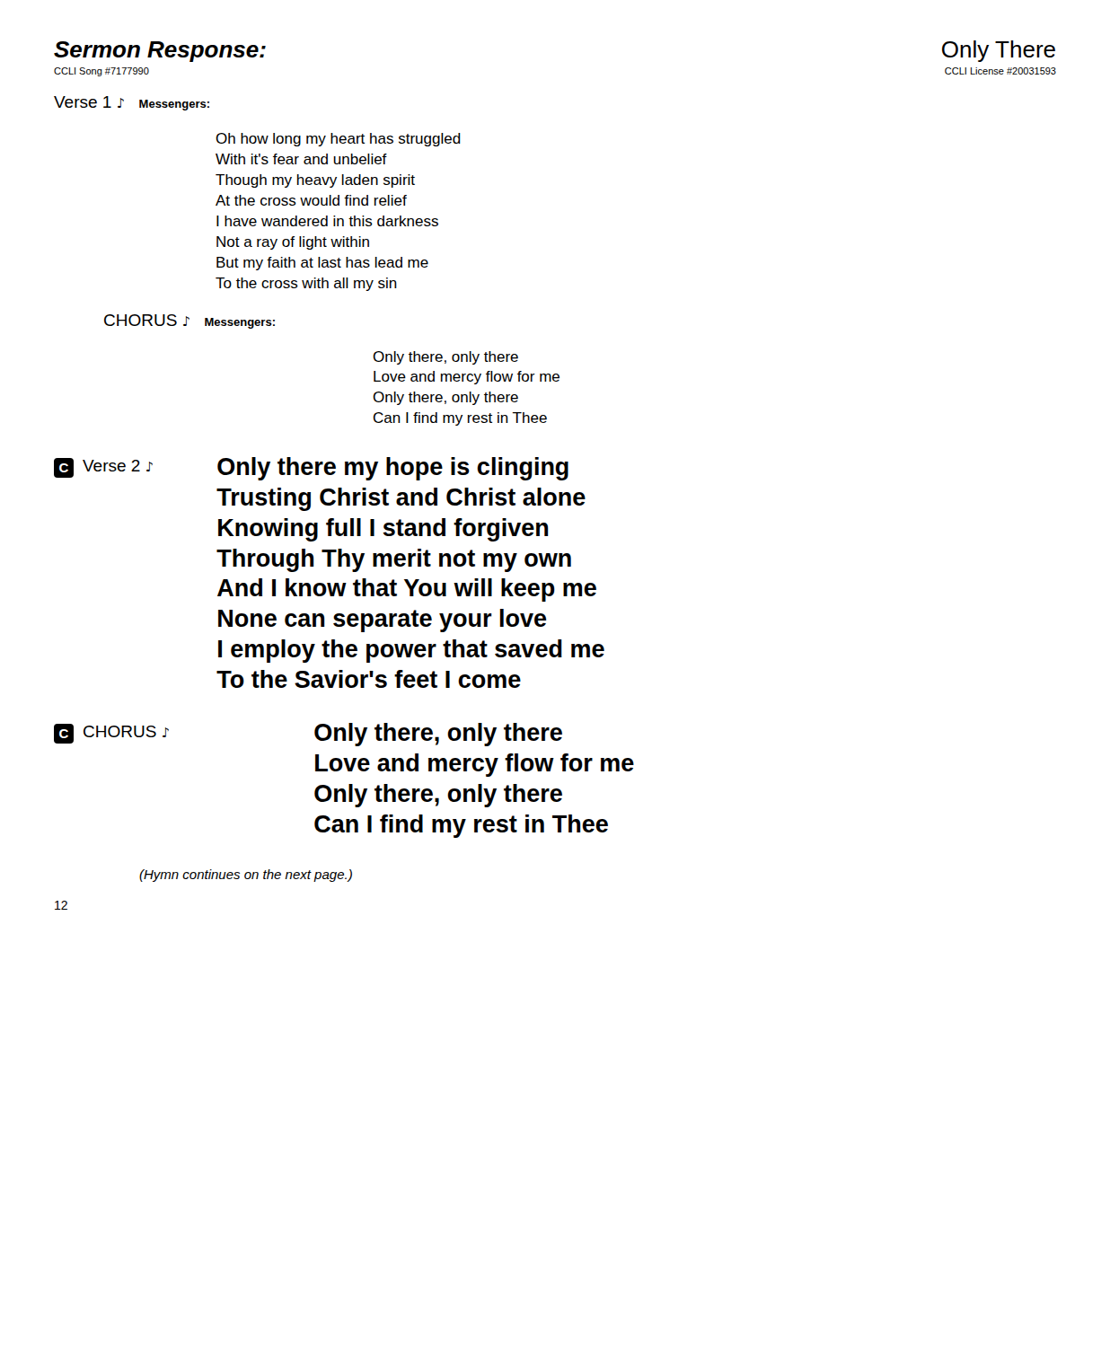Sermon Response:
Only There
CCLI Song #7177990 CCLI License #20031593
Verse 1 ♪ Messengers:
Oh how long my heart has struggled
With it's fear and unbelief
Though my heavy laden spirit
At the cross would find relief
I have wandered in this darkness
Not a ray of light within
But my faith at last has lead me
To the cross with all my sin
CHORUS ♪ Messengers:
Only there, only there
Love and mercy flow for me
Only there, only there
Can I find my rest in Thee
C Verse 2 ♪
Only there my hope is clinging
Trusting Christ and Christ alone
Knowing full I stand forgiven
Through Thy merit not my own
And I know that You will keep me
None can separate your love
I employ the power that saved me
To the Savior's feet I come
C CHORUS ♪
Only there, only there
Love and mercy flow for me
Only there, only there
Can I find my rest in Thee
(Hymn continues on the next page.)
12